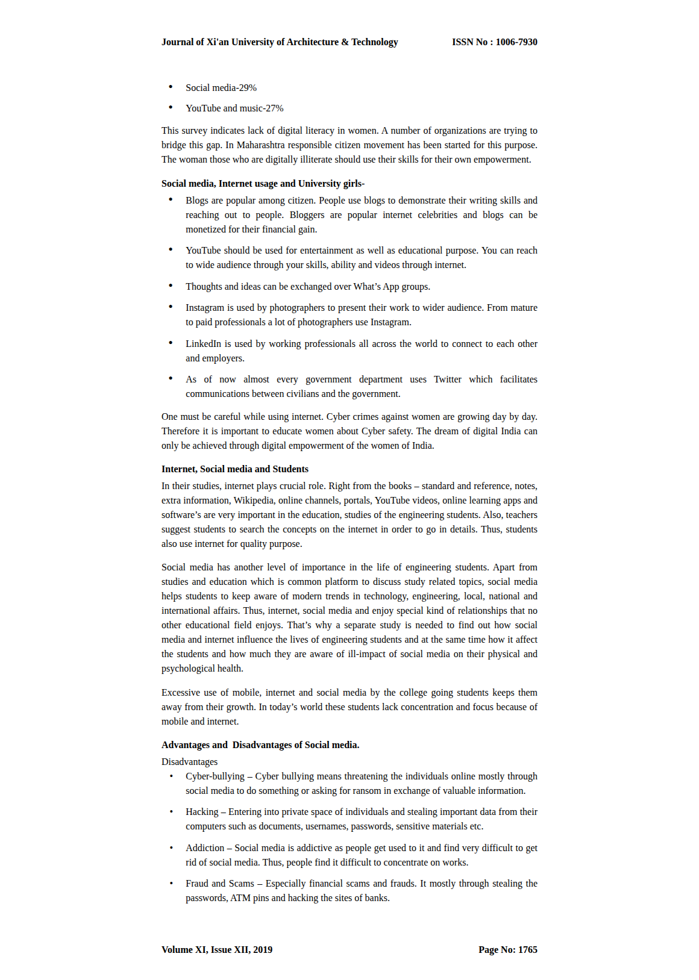Journal of Xi'an University of Architecture & Technology
ISSN No : 1006-7930
Social media-29%
YouTube and music-27%
This survey indicates lack of digital literacy in women. A number of organizations are trying to bridge this gap. In Maharashtra responsible citizen movement has been started for this purpose. The woman those who are digitally illiterate should use their skills for their own empowerment.
Social media, Internet usage and University girls-
Blogs are popular among citizen. People use blogs to demonstrate their writing skills and reaching out to people. Bloggers are popular internet celebrities and blogs can be monetized for their financial gain.
YouTube should be used for entertainment as well as educational purpose. You can reach to wide audience through your skills, ability and videos through internet.
Thoughts and ideas can be exchanged over What’s App groups.
Instagram is used by photographers to present their work to wider audience. From mature to paid professionals a lot of photographers use Instagram.
LinkedIn is used by working professionals all across the world to connect to each other and employers.
As of now almost every government department uses Twitter which facilitates communications between civilians and the government.
One must be careful while using internet. Cyber crimes against women are growing day by day. Therefore it is important to educate women about Cyber safety. The dream of digital India can only be achieved through digital empowerment of the women of India.
Internet, Social media and Students
In their studies, internet plays crucial role. Right from the books – standard and reference, notes, extra information, Wikipedia, online channels, portals, YouTube videos, online learning apps and software’s are very important in the education, studies of the engineering students. Also, teachers suggest students to search the concepts on the internet in order to go in details. Thus, students also use internet for quality purpose.
Social media has another level of importance in the life of engineering students. Apart from studies and education which is common platform to discuss study related topics, social media helps students to keep aware of modern trends in technology, engineering, local, national and international affairs. Thus, internet, social media and enjoy special kind of relationships that no other educational field enjoys. That’s why a separate study is needed to find out how social media and internet influence the lives of engineering students and at the same time how it affect the students and how much they are aware of ill-impact of social media on their physical and psychological health.
Excessive use of mobile, internet and social media by the college going students keeps them away from their growth. In today’s world these students lack concentration and focus because of mobile and internet.
Advantages and Disadvantages of Social media.
Disadvantages
Cyber-bullying – Cyber bullying means threatening the individuals online mostly through social media to do something or asking for ransom in exchange of valuable information.
Hacking – Entering into private space of individuals and stealing important data from their computers such as documents, usernames, passwords, sensitive materials etc.
Addiction – Social media is addictive as people get used to it and find very difficult to get rid of social media. Thus, people find it difficult to concentrate on works.
Fraud and Scams – Especially financial scams and frauds. It mostly through stealing the passwords, ATM pins and hacking the sites of banks.
Volume XI, Issue XII, 2019
Page No: 1765